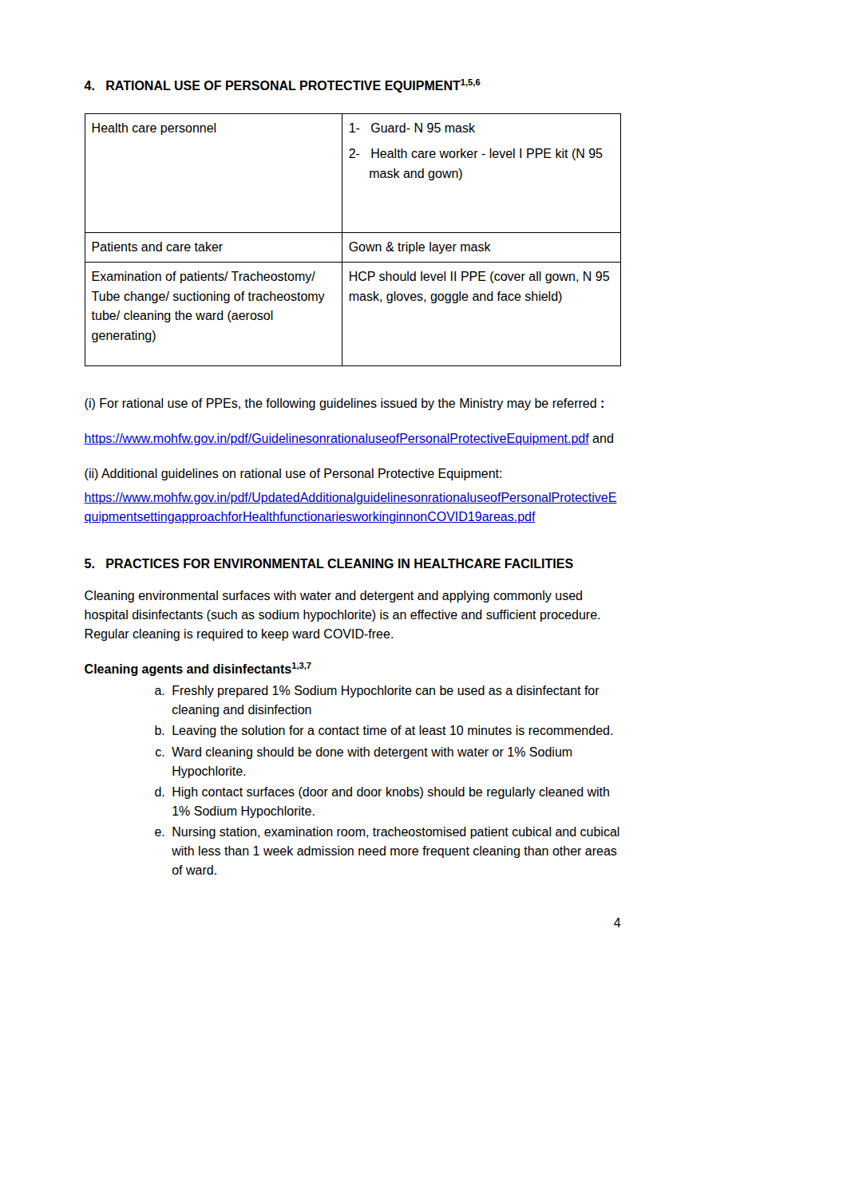4. RATIONAL USE OF PERSONAL PROTECTIVE EQUIPMENT1,5,6
| Health care personnel | 1- Guard- N 95 mask 2- Health care worker - level I PPE kit (N 95 mask and gown) |
| Patients and care taker | Gown & triple layer mask |
| Examination of patients/ Tracheostomy/ Tube change/ suctioning of tracheostomy tube/ cleaning the ward (aerosol generating) | HCP should level II PPE (cover all gown, N 95 mask, gloves, goggle and face shield) |
(i) For rational use of PPEs, the following guidelines issued by the Ministry may be referred :
https://www.mohfw.gov.in/pdf/GuidelinesonrationaluseofPersonalProtectiveEquipment.pdf and
(ii) Additional guidelines on rational use of Personal Protective Equipment:
https://www.mohfw.gov.in/pdf/UpdatedAdditionalguidelinesonrationaluseofPersonalProtectiveEquipmentsettingapproachforHealthfunctionariesworkinginnonCOVID19areas.pdf
5. PRACTICES FOR ENVIRONMENTAL CLEANING IN HEALTHCARE FACILITIES
Cleaning environmental surfaces with water and detergent and applying commonly used hospital disinfectants (such as sodium hypochlorite) is an effective and sufficient procedure. Regular cleaning is required to keep ward COVID-free.
Cleaning agents and disinfectants1,3,7
Freshly prepared 1% Sodium Hypochlorite can be used as a disinfectant for cleaning and disinfection
Leaving the solution for a contact time of at least 10 minutes is recommended.
Ward cleaning should be done with detergent with water or 1% Sodium Hypochlorite.
High contact surfaces (door and door knobs) should be regularly cleaned with 1% Sodium Hypochlorite.
Nursing station, examination room, tracheostomised patient cubical and cubical with less than 1 week admission need more frequent cleaning than other areas of ward.
4